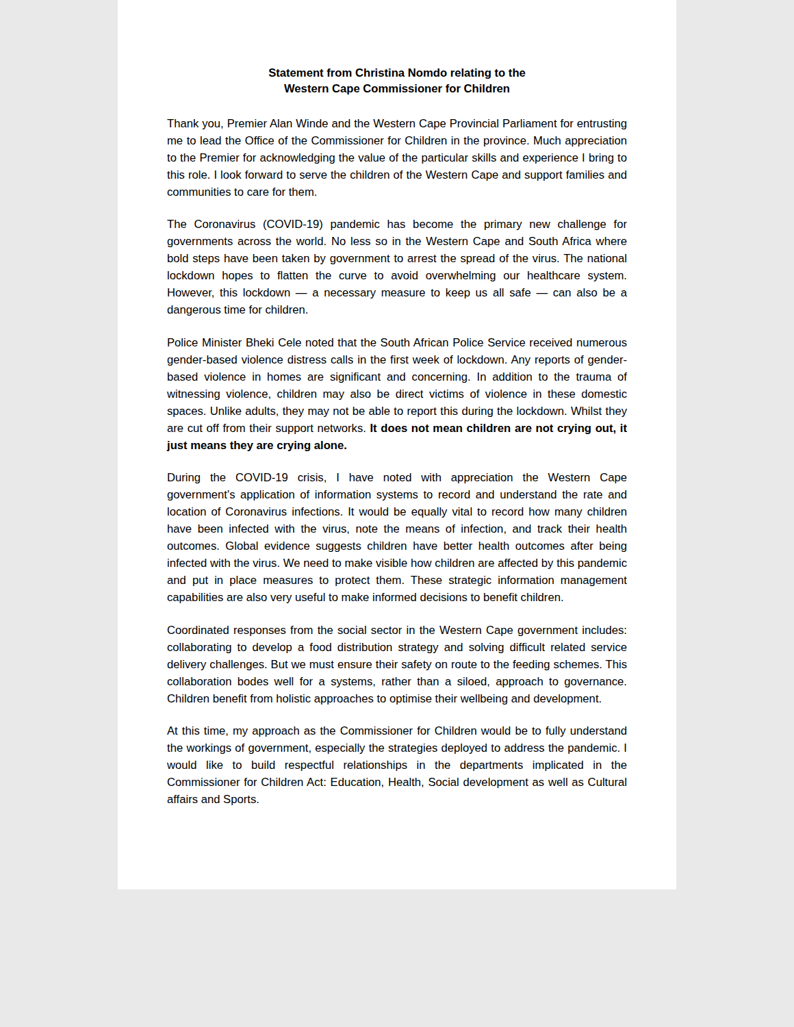Statement from Christina Nomdo relating to the
Western Cape Commissioner for Children
Thank you, Premier Alan Winde and the Western Cape Provincial Parliament for entrusting me to lead the Office of the Commissioner for Children in the province. Much appreciation to the Premier for acknowledging the value of the particular skills and experience I bring to this role. I look forward to serve the children of the Western Cape and support families and communities to care for them.
The Coronavirus (COVID-19) pandemic has become the primary new challenge for governments across the world. No less so in the Western Cape and South Africa where bold steps have been taken by government to arrest the spread of the virus. The national lockdown hopes to flatten the curve to avoid overwhelming our healthcare system. However, this lockdown — a necessary measure to keep us all safe — can also be a dangerous time for children.
Police Minister Bheki Cele noted that the South African Police Service received numerous gender-based violence distress calls in the first week of lockdown. Any reports of gender-based violence in homes are significant and concerning. In addition to the trauma of witnessing violence, children may also be direct victims of violence in these domestic spaces. Unlike adults, they may not be able to report this during the lockdown. Whilst they are cut off from their support networks. It does not mean children are not crying out, it just means they are crying alone.
During the COVID-19 crisis, I have noted with appreciation the Western Cape government's application of information systems to record and understand the rate and location of Coronavirus infections. It would be equally vital to record how many children have been infected with the virus, note the means of infection, and track their health outcomes. Global evidence suggests children have better health outcomes after being infected with the virus. We need to make visible how children are affected by this pandemic and put in place measures to protect them. These strategic information management capabilities are also very useful to make informed decisions to benefit children.
Coordinated responses from the social sector in the Western Cape government includes: collaborating to develop a food distribution strategy and solving difficult related service delivery challenges. But we must ensure their safety on route to the feeding schemes. This collaboration bodes well for a systems, rather than a siloed, approach to governance. Children benefit from holistic approaches to optimise their wellbeing and development.
At this time, my approach as the Commissioner for Children would be to fully understand the workings of government, especially the strategies deployed to address the pandemic. I would like to build respectful relationships in the departments implicated in the Commissioner for Children Act: Education, Health, Social development as well as Cultural affairs and Sports.